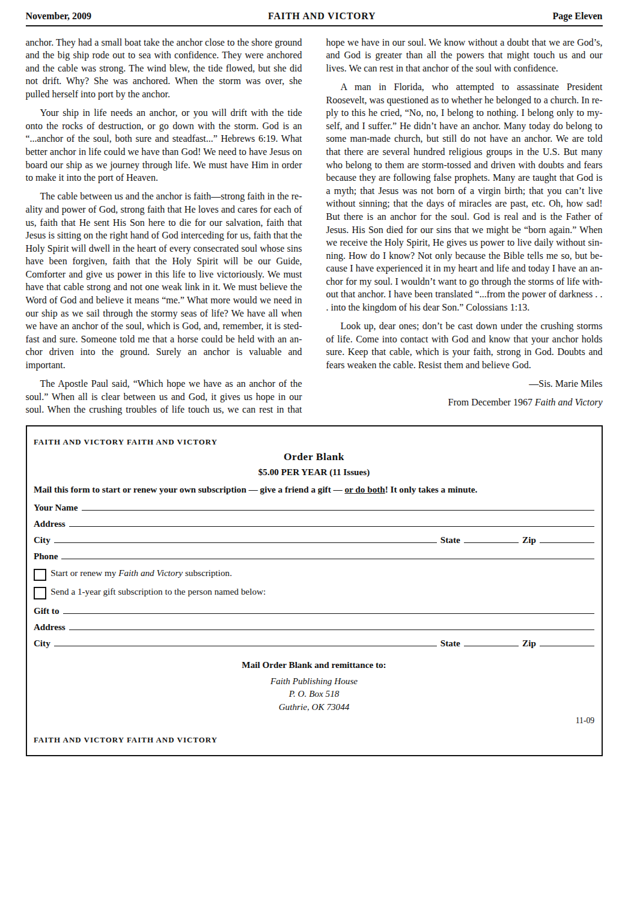November, 2009 Faith and Victory Page Eleven
anchor. They had a small boat take the anchor close to the shore ground and the big ship rode out to sea with confidence. They were anchored and the cable was strong. The wind blew, the tide flowed, but she did not drift. Why? She was anchored. When the storm was over, she pulled herself into port by the anchor.
Your ship in life needs an anchor, or you will drift with the tide onto the rocks of destruction, or go down with the storm. God is an “...anchor of the soul, both sure and steadfast...” Hebrews 6:19. What better anchor in life could we have than God! We need to have Jesus on board our ship as we journey through life. We must have Him in order to make it into the port of Heaven.
The cable between us and the anchor is faith—strong faith in the reality and power of God, strong faith that He loves and cares for each of us, faith that He sent His Son here to die for our salvation, faith that Jesus is sitting on the right hand of God interceding for us, faith that the Holy Spirit will dwell in the heart of every consecrated soul whose sins have been forgiven, faith that the Holy Spirit will be our Guide, Comforter and give us power in this life to live victoriously. We must have that cable strong and not one weak link in it. We must believe the Word of God and believe it means “me.” What more would we need in our ship as we sail through the stormy seas of life? We have all when we have an anchor of the soul, which is God, and, remember, it is stedfast and sure. Someone told me that a horse could be held with an anchor driven into the ground. Surely an anchor is valuable and important.
The Apostle Paul said, “Which hope we have as an anchor of the soul.” When all is clear between us and God, it gives us hope in our soul. When the crushing troubles of life touch us, we can rest in that hope we have in our soul. We know without a doubt that we are God’s, and God is greater than all the powers that might touch us and our lives. We can rest in that anchor of the soul with confidence.
A man in Florida, who attempted to assassinate President Roosevelt, was questioned as to whether he belonged to a church. In reply to this he cried, “No, no, I belong to nothing. I belong only to myself, and I suffer.” He didn’t have an anchor. Many today do belong to some man-made church, but still do not have an anchor. We are told that there are several hundred religious groups in the U.S. But many who belong to them are storm-tossed and driven with doubts and fears because they are following false prophets. Many are taught that God is a myth; that Jesus was not born of a virgin birth; that you can’t live without sinning; that the days of miracles are past, etc. Oh, how sad! But there is an anchor for the soul. God is real and is the Father of Jesus. His Son died for our sins that we might be “born again.” When we receive the Holy Spirit, He gives us power to live daily without sinning. How do I know? Not only because the Bible tells me so, but because I have experienced it in my heart and life and today I have an anchor for my soul. I wouldn’t want to go through the storms of life without that anchor. I have been translated “...from the power of darkness . . . into the kingdom of his dear Son.” Colossians 1:13.
Look up, dear ones; don’t be cast down under the crushing storms of life. Come into contact with God and know that your anchor holds sure. Keep that cable, which is your faith, strong in God. Doubts and fears weaken the cable. Resist them and believe God.
—Sis. Marie Miles
From December 1967 Faith and Victory
Faith and Victory Faith and Victory
Order Blank
$5.00 PER YEAR (11 Issues)
Mail this form to start or renew your own subscription — give a friend a gift — or do both! It only takes a minute.
Your Name
Address
City State Zip
Phone
Start or renew my Faith and Victory subscription.
Send a 1-year gift subscription to the person named below:
Gift to
Address
City State Zip
Mail Order Blank and remittance to:
Faith Publishing House
P. O. Box 518
Guthrie, OK 73044
11-09
Faith and Victory Faith and Victory